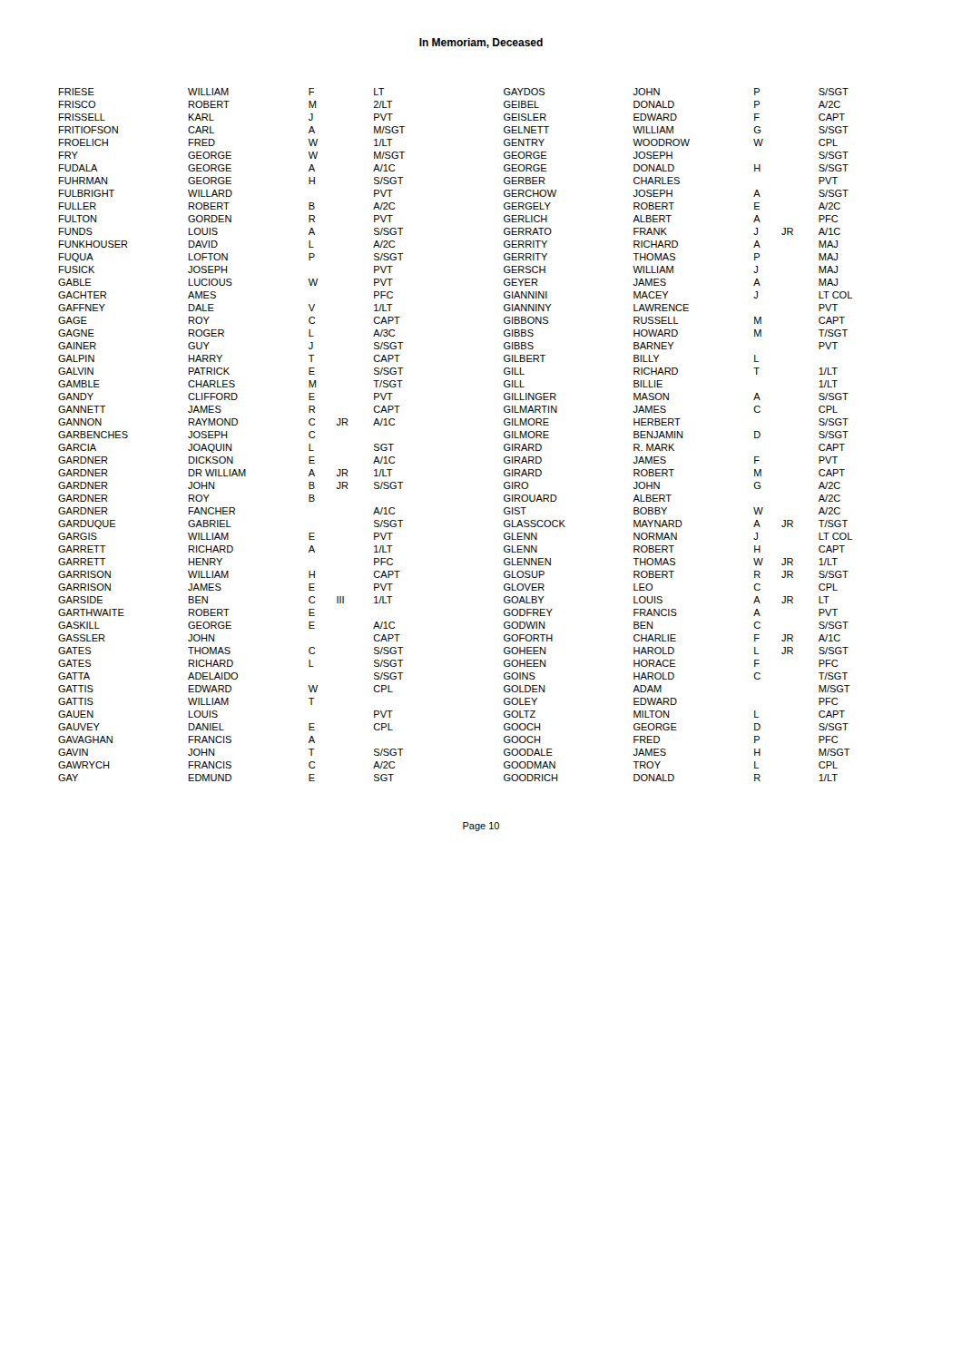In Memoriam, Deceased
| FRIESE | WILLIAM | F | | LT | | GAYDOS | JOHN | P | | S/SGT |
| FRISCO | ROBERT | M | | 2/LT | | GEIBEL | DONALD | P | | A/2C |
| FRISSELL | KARL | J | | PVT | | GEISLER | EDWARD | F | | CAPT |
| FRITIOFSON | CARL | A | | M/SGT | | GELNETT | WILLIAM | G | | S/SGT |
| FROELICH | FRED | W | | 1/LT | | GENTRY | WOODROW | W | | CPL |
| FRY | GEORGE | W | | M/SGT | | GEORGE | JOSEPH | | | S/SGT |
| FUDALA | GEORGE | A | | A/1C | | GEORGE | DONALD | H | | S/SGT |
| FUHRMAN | GEORGE | H | | S/SGT | | GERBER | CHARLES | | | PVT |
| FULBRIGHT | WILLARD | | | PVT | | GERCHOW | JOSEPH | A | | S/SGT |
| FULLER | ROBERT | B | | A/2C | | GERGELY | ROBERT | E | | A/2C |
| FULTON | GORDEN | R | | PVT | | GERLICH | ALBERT | A | | PFC |
| FUNDS | LOUIS | A | | S/SGT | | GERRATO | FRANK | J | JR | A/1C |
| FUNKHOUSER | DAVID | L | | A/2C | | GERRITY | RICHARD | A | | MAJ |
| FUQUA | LOFTON | P | | S/SGT | | GERRITY | THOMAS | P | | MAJ |
| FUSICK | JOSEPH | | | PVT | | GERSCH | WILLIAM | J | | MAJ |
| GABLE | LUCIOUS | W | | PVT | | GEYER | JAMES | A | | MAJ |
| GACHTER | AMES | | | PFC | | GIANNINI | MACEY | J | | LT COL |
| GAFFNEY | DALE | V | | 1/LT | | GIANNINY | LAWRENCE | | | PVT |
| GAGE | ROY | C | | CAPT | | GIBBONS | RUSSELL | M | | CAPT |
| GAGNE | ROGER | L | | A/3C | | GIBBS | HOWARD | M | | T/SGT |
| GAINER | GUY | J | | S/SGT | | GIBBS | BARNEY | | | PVT |
| GALPIN | HARRY | T | | CAPT | | GILBERT | BILLY | L | | |
| GALVIN | PATRICK | E | | S/SGT | | GILL | RICHARD | T | | 1/LT |
| GAMBLE | CHARLES | M | | T/SGT | | GILL | BILLIE | | | 1/LT |
| GANDY | CLIFFORD | E | | PVT | | GILLINGER | MASON | A | | S/SGT |
| GANNETT | JAMES | R | | CAPT | | GILMARTIN | JAMES | C | | CPL |
| GANNON | RAYMOND | C | JR | A/1C | | GILMORE | HERBERT | | | S/SGT |
| GARBENCHES | JOSEPH | C | | | | GILMORE | BENJAMIN | D | | S/SGT |
| GARCIA | JOAQUIN | L | | SGT | | GIRARD | R. MARK | | | CAPT |
| GARDNER | DICKSON | E | | A/1C | | GIRARD | JAMES | F | | PVT |
| GARDNER | DR WILLIAM | A | JR | 1/LT | | GIRARD | ROBERT | M | | CAPT |
| GARDNER | JOHN | B | JR | S/SGT | | GIRO | JOHN | G | | A/2C |
| GARDNER | ROY | B | | | | GIROUARD | ALBERT | | | A/2C |
| GARDNER | FANCHER | | | A/1C | | GIST | BOBBY | W | | A/2C |
| GARDUQUE | GABRIEL | | | S/SGT | | GLASSCOCK | MAYNARD | A | JR | T/SGT |
| GARGIS | WILLIAM | E | | PVT | | GLENN | NORMAN | J | | LT COL |
| GARRETT | RICHARD | A | | 1/LT | | GLENN | ROBERT | H | | CAPT |
| GARRETT | HENRY | | | PFC | | GLENNEN | THOMAS | W | JR | 1/LT |
| GARRISON | WILLIAM | H | | CAPT | | GLOSUP | ROBERT | R | JR | S/SGT |
| GARRISON | JAMES | E | | PVT | | GLOVER | LEO | C | | CPL |
| GARSIDE | BEN | C | III | 1/LT | | GOALBY | LOUIS | A | JR | LT |
| GARTHWAITE | ROBERT | E | | | | GODFREY | FRANCIS | A | | PVT |
| GASKILL | GEORGE | E | | A/1C | | GODWIN | BEN | C | | S/SGT |
| GASSLER | JOHN | | | CAPT | | GOFORTH | CHARLIE | F | JR | A/1C |
| GATES | THOMAS | C | | S/SGT | | GOHEEN | HAROLD | L | JR | S/SGT |
| GATES | RICHARD | L | | S/SGT | | GOHEEN | HORACE | F | | PFC |
| GATTA | ADELAIDO | | | S/SGT | | GOINS | HAROLD | C | | T/SGT |
| GATTIS | EDWARD | W | | CPL | | GOLDEN | ADAM | | | M/SGT |
| GATTIS | WILLIAM | T | | | | GOLEY | EDWARD | | | PFC |
| GAUEN | LOUIS | | | PVT | | GOLTZ | MILTON | L | | CAPT |
| GAUVEY | DANIEL | E | | CPL | | GOOCH | GEORGE | D | | S/SGT |
| GAVAGHAN | FRANCIS | A | | | | GOOCH | FRED | P | | PFC |
| GAVIN | JOHN | T | | S/SGT | | GOODALE | JAMES | H | | M/SGT |
| GAWRYCH | FRANCIS | C | | A/2C | | GOODMAN | TROY | L | | CPL |
| GAY | EDMUND | E | | SGT | | GOODRICH | DONALD | R | | 1/LT |
Page 10